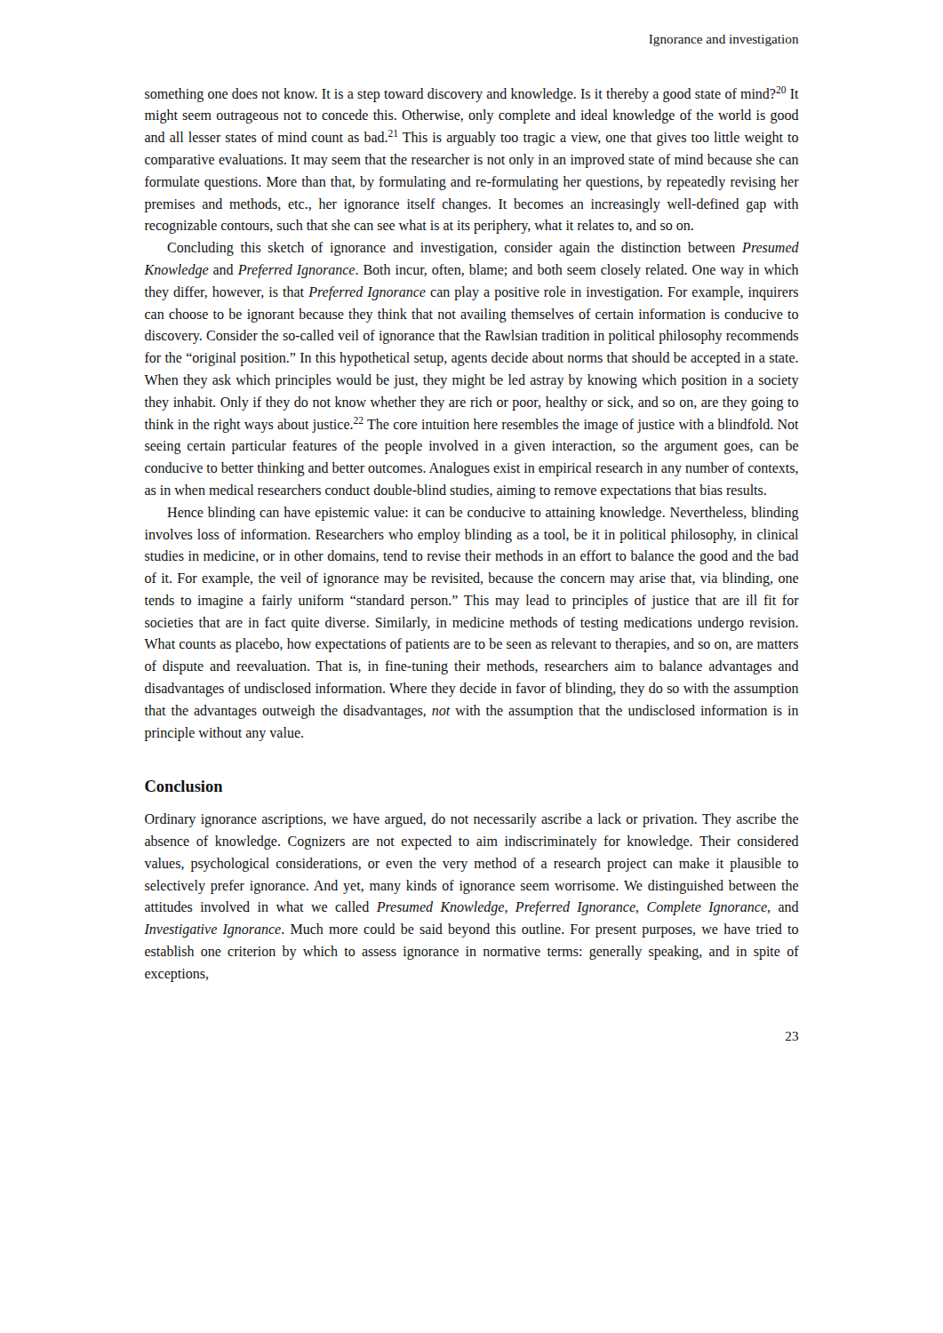Ignorance and investigation
something one does not know. It is a step toward discovery and knowledge. Is it thereby a good state of mind?20 It might seem outrageous not to concede this. Otherwise, only complete and ideal knowledge of the world is good and all lesser states of mind count as bad.21 This is arguably too tragic a view, one that gives too little weight to comparative evaluations. It may seem that the researcher is not only in an improved state of mind because she can formulate questions. More than that, by formulating and re-formulating her questions, by repeatedly revising her premises and methods, etc., her ignorance itself changes. It becomes an increasingly well-defined gap with recognizable contours, such that she can see what is at its periphery, what it relates to, and so on.
Concluding this sketch of ignorance and investigation, consider again the distinction between Presumed Knowledge and Preferred Ignorance. Both incur, often, blame; and both seem closely related. One way in which they differ, however, is that Preferred Ignorance can play a positive role in investigation. For example, inquirers can choose to be ignorant because they think that not availing themselves of certain information is conducive to discovery. Consider the so-called veil of ignorance that the Rawlsian tradition in political philosophy recommends for the “original position.” In this hypothetical setup, agents decide about norms that should be accepted in a state. When they ask which principles would be just, they might be led astray by knowing which position in a society they inhabit. Only if they do not know whether they are rich or poor, healthy or sick, and so on, are they going to think in the right ways about justice.22 The core intuition here resembles the image of justice with a blindfold. Not seeing certain particular features of the people involved in a given interaction, so the argument goes, can be conducive to better thinking and better outcomes. Analogues exist in empirical research in any number of contexts, as in when medical researchers conduct double-blind studies, aiming to remove expectations that bias results.
Hence blinding can have epistemic value: it can be conducive to attaining knowledge. Nevertheless, blinding involves loss of information. Researchers who employ blinding as a tool, be it in political philosophy, in clinical studies in medicine, or in other domains, tend to revise their methods in an effort to balance the good and the bad of it. For example, the veil of ignorance may be revisited, because the concern may arise that, via blinding, one tends to imagine a fairly uniform “standard person.” This may lead to principles of justice that are ill fit for societies that are in fact quite diverse. Similarly, in medicine methods of testing medications undergo revision. What counts as placebo, how expectations of patients are to be seen as relevant to therapies, and so on, are matters of dispute and reevaluation. That is, in fine-tuning their methods, researchers aim to balance advantages and disadvantages of undisclosed information. Where they decide in favor of blinding, they do so with the assumption that the advantages outweigh the disadvantages, not with the assumption that the undisclosed information is in principle without any value.
Conclusion
Ordinary ignorance ascriptions, we have argued, do not necessarily ascribe a lack or privation. They ascribe the absence of knowledge. Cognizers are not expected to aim indiscriminately for knowledge. Their considered values, psychological considerations, or even the very method of a research project can make it plausible to selectively prefer ignorance. And yet, many kinds of ignorance seem worrisome. We distinguished between the attitudes involved in what we called Presumed Knowledge, Preferred Ignorance, Complete Ignorance, and Investigative Ignorance. Much more could be said beyond this outline. For present purposes, we have tried to establish one criterion by which to assess ignorance in normative terms: generally speaking, and in spite of exceptions,
23